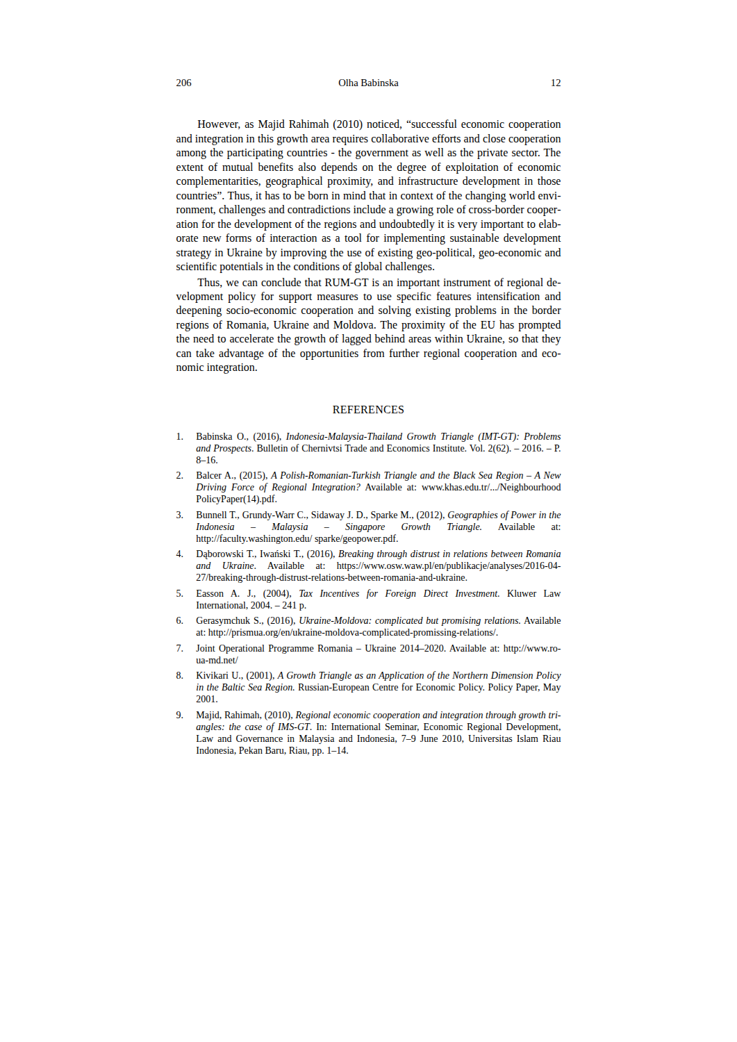206
Olha Babinska
12
However, as Majid Rahimah (2010) noticed, “successful economic cooperation and integration in this growth area requires collaborative efforts and close cooperation among the participating countries - the government as well as the private sector. The extent of mutual benefits also depends on the degree of exploitation of economic complementarities, geographical proximity, and infrastructure development in those countries”. Thus, it has to be born in mind that in context of the changing world environment, challenges and contradictions include a growing role of cross-border cooperation for the development of the regions and undoubtedly it is very important to elaborate new forms of interaction as a tool for implementing sustainable development strategy in Ukraine by improving the use of existing geo-political, geo-economic and scientific potentials in the conditions of global challenges.
Thus, we can conclude that RUM-GT is an important instrument of regional development policy for support measures to use specific features intensification and deepening socio-economic cooperation and solving existing problems in the border regions of Romania, Ukraine and Moldova. The proximity of the EU has prompted the need to accelerate the growth of lagged behind areas within Ukraine, so that they can take advantage of the opportunities from further regional cooperation and economic integration.
REFERENCES
Babinska O., (2016), Indonesia-Malaysia-Thailand Growth Triangle (IMT-GT): Problems and Prospects. Bulletin of Chernivtsi Trade and Economics Institute. Vol. 2(62). – 2016. – P. 8–16.
Balcer A., (2015), A Polish-Romanian-Turkish Triangle and the Black Sea Region – A New Driving Force of Regional Integration? Available at: www.khas.edu.tr/.../Neighbourhood PolicyPaper(14).pdf.
Bunnell T., Grundy-Warr C., Sidaway J. D., Sparke M., (2012), Geographies of Power in the Indonesia – Malaysia – Singapore Growth Triangle. Available at: http://faculty.washington.edu/ sparke/geopower.pdf.
Dąborowski T., Iwański T., (2016), Breaking through distrust in relations between Romania and Ukraine. Available at: https://www.osw.waw.pl/en/publikacje/analyses/2016-04-27/breaking-through-distrust-relations-between-romania-and-ukraine.
Easson A. J., (2004), Tax Incentives for Foreign Direct Investment. Kluwer Law International, 2004. – 241 p.
Gerasymchuk S., (2016), Ukraine-Moldova: complicated but promising relations. Available at: http://prismua.org/en/ukraine-moldova-complicated-promissing-relations/.
Joint Operational Programme Romania – Ukraine 2014–2020. Available at: http://www.ro-ua-md.net/
Kivikari U., (2001), A Growth Triangle as an Application of the Northern Dimension Policy in the Baltic Sea Region. Russian-European Centre for Economic Policy. Policy Paper, May 2001.
Majid, Rahimah, (2010), Regional economic cooperation and integration through growth triangles: the case of IMS-GT. In: International Seminar, Economic Regional Development, Law and Governance in Malaysia and Indonesia, 7–9 June 2010, Universitas Islam Riau Indonesia, Pekan Baru, Riau, pp. 1–14.